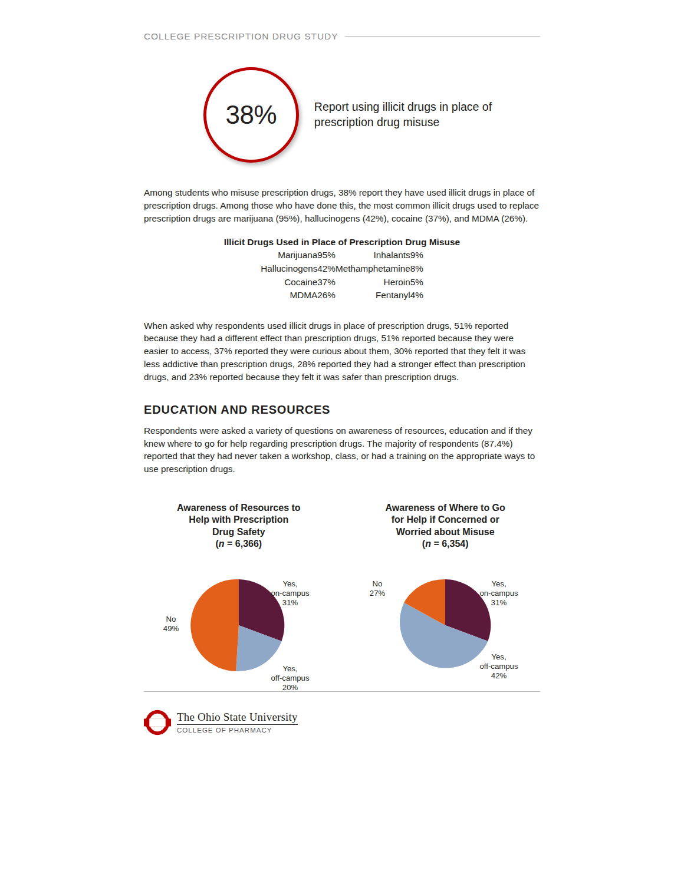College Prescription Drug Study
38%
Report using illicit drugs in place of prescription drug misuse
Among students who misuse prescription drugs, 38% report they have used illicit drugs in place of prescription drugs. Among those who have done this, the most common illicit drugs used to replace prescription drugs are marijuana (95%), hallucinogens (42%), cocaine (37%), and MDMA (26%).
Illicit Drugs Used in Place of Prescription Drug Misuse
| Marijuana | 95% | Inhalants | 9% |
| Hallucinogens | 42% | Methamphetamine | 8% |
| Cocaine | 37% | Heroin | 5% |
| MDMA | 26% | Fentanyl | 4% |
When asked why respondents used illicit drugs in place of prescription drugs, 51% reported because they had a different effect than prescription drugs, 51% reported because they were easier to access, 37% reported they were curious about them, 30% reported that they felt it was less addictive than prescription drugs, 28% reported they had a stronger effect than prescription drugs, and 23% reported because they felt it was safer than prescription drugs.
EDUCATION AND RESOURCES
Respondents were asked a variety of questions on awareness of resources, education and if they knew where to go for help regarding prescription drugs. The majority of respondents (87.4%) reported that they had never taken a workshop, class, or had a training on the appropriate ways to use prescription drugs.
Awareness of Resources to
Help with Prescription
Drug Safety
(n = 6,366)
Yes, on-campus 31% Yes, off-campus 20% No 49%
Awareness of Where to Go
for Help if Concerned or
Worried about Misuse
(n = 6,354)
Yes, on-campus 31% Yes, off-campus 42% No 27%
The Ohio State University
COLLEGE OF PHARMACY